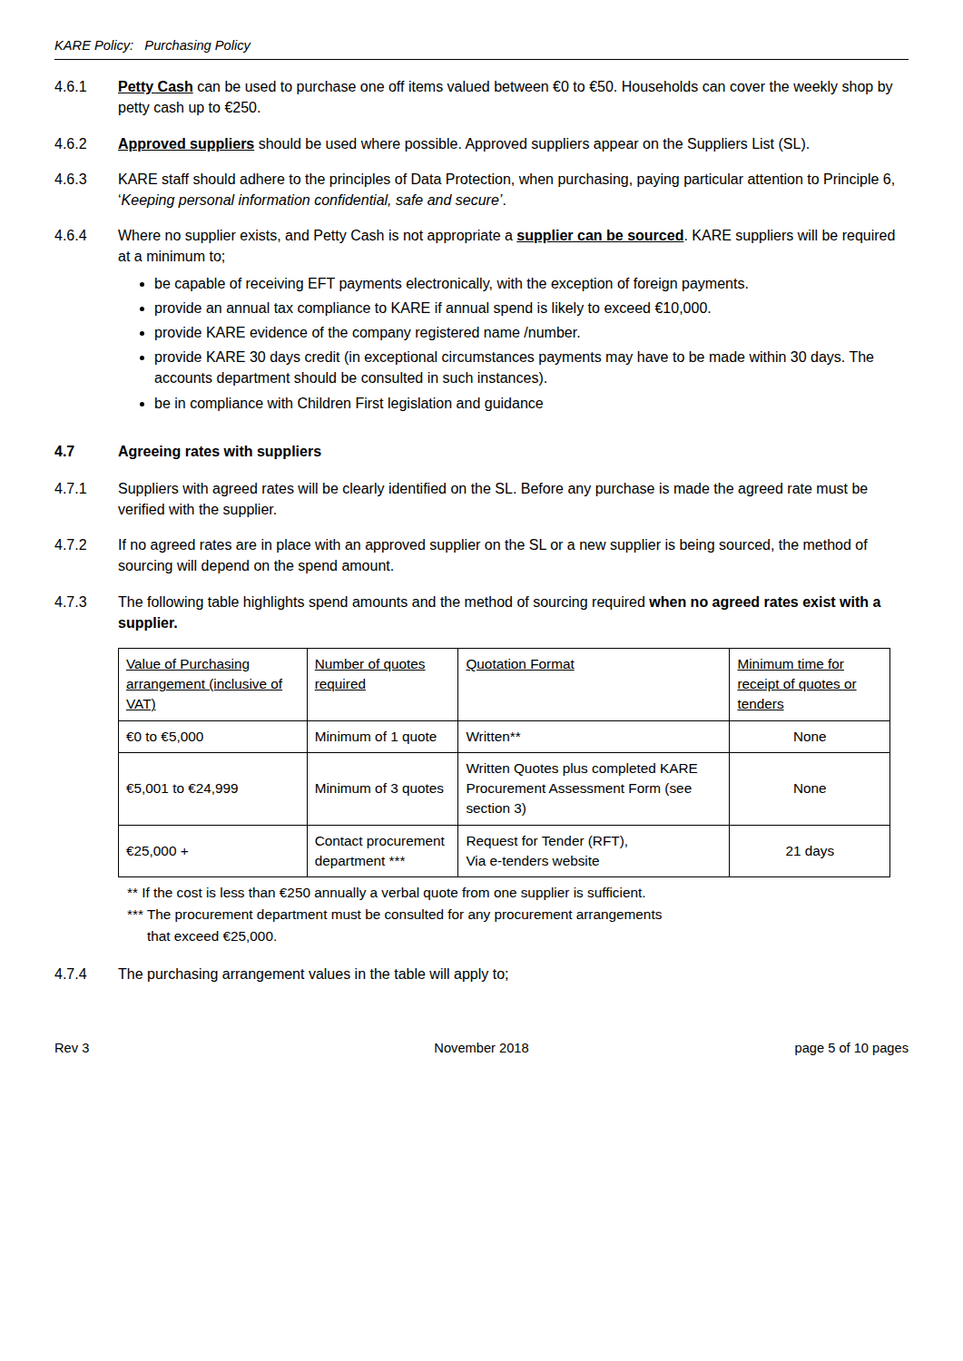KARE Policy: Purchasing Policy
4.6.1
Petty Cash can be used to purchase one off items valued between €0 to €50. Households can cover the weekly shop by petty cash up to €250.
4.6.2
Approved suppliers should be used where possible. Approved suppliers appear on the Suppliers List (SL).
4.6.3
KARE staff should adhere to the principles of Data Protection, when purchasing, paying particular attention to Principle 6, ‘Keeping personal information confidential, safe and secure’.
4.6.4
Where no supplier exists, and Petty Cash is not appropriate a supplier can be sourced. KARE suppliers will be required at a minimum to;
be capable of receiving EFT payments electronically, with the exception of foreign payments.
provide an annual tax compliance to KARE if annual spend is likely to exceed €10,000.
provide KARE evidence of the company registered name /number.
provide KARE 30 days credit (in exceptional circumstances payments may have to be made within 30 days. The accounts department should be consulted in such instances).
be in compliance with Children First legislation and guidance
4.7 Agreeing rates with suppliers
4.7.1
Suppliers with agreed rates will be clearly identified on the SL. Before any purchase is made the agreed rate must be verified with the supplier.
4.7.2
If no agreed rates are in place with an approved supplier on the SL or a new supplier is being sourced, the method of sourcing will depend on the spend amount.
4.7.3
The following table highlights spend amounts and the method of sourcing required when no agreed rates exist with a supplier.
| Value of Purchasing arrangement (inclusive of VAT) | Number of quotes required | Quotation Format | Minimum time for receipt of quotes or tenders |
| --- | --- | --- | --- |
| €0 to €5,000 | Minimum of 1 quote | Written** | None |
| €5,001 to €24,999 | Minimum of 3 quotes | Written Quotes plus completed KARE Procurement Assessment Form (see section 3) | None |
| €25,000 + | Contact procurement department *** | Request for Tender (RFT), Via e-tenders website | 21 days |
** If the cost is less than €250 annually a verbal quote from one supplier is sufficient.
*** The procurement department must be consulted for any procurement arrangements
that exceed €25,000.
4.7.4
The purchasing arrangement values in the table will apply to;
Rev 3 November 2018 page 5 of 10 pages